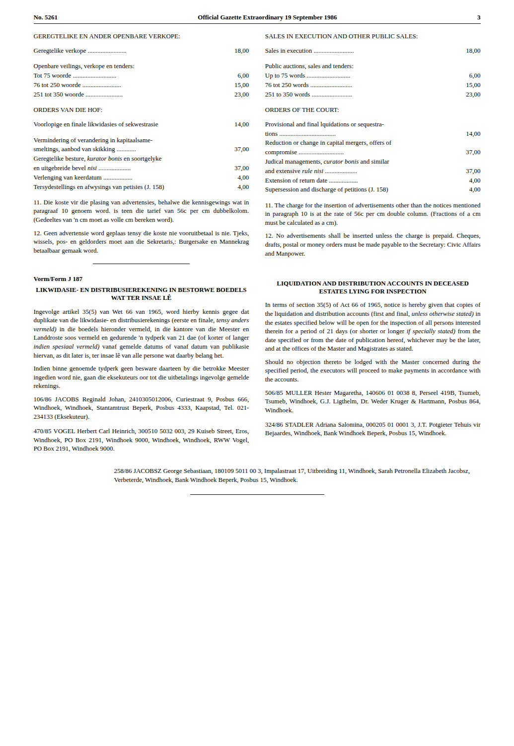No. 5261
Official Gazette Extraordinary 19 September 1986
3
Geregtelike en ander openbare verkope:
| Geregtelike verkope ........................ | 18,00 |
| Openbare veilings, verkope en tenders: |
| Tot 75 woorde ........................... | 6,00 |
| 76 tot 250 woorde ........................ | 15,00 |
| 251 tot 350 woorde ....................... | 23,00 |
Orders van die Hof:
| Voorlopige en finale likwidasies of sekwestrasie | 14,00 |
| Vermindering of verandering in kapitaalsame- |
| smeltings, aanbod van skikking ............ | 37,00 |
| Geregtelike besture, kurator bonis en soortgelyke |
| en uitgebreide bevel nisi .................... | 37,00 |
| Verlenging van keerdatum .................. | 4,00 |
| Tersydestellings en afwysings van petisies (J. 158) | 4,00 |
11. Die koste vir die plasing van advertensies, behalwe die kennisgewings wat in paragraaf 10 genoem word. is teen die tarief van 56c per cm dubbelkolom. (Gedeeltes van 'n cm moet as volle cm bereken word).
12. Geen advertensie word geplaas tensy die koste nie vooruitbetaal is nie. Tjeks, wissels, pos- en geldorders moet aan die Sekretaris,: Burgersake en Mannekrag betaalbaar gemaak word.
Vorm/Form J 187
Likwidasie- en distribusierekening in bestorwe boedels wat ter insae lê
Ingevolge artikel 35(5) van Wet 66 van 1965, word hierby kennis gegee dat duplikate van die likwidasie- en distribusierekenings (eerste en finale, tensy anders vermeld) in die boedels hieronder vermeld, in die kantore van die Meester en Landdroste soos vermeld en gedurende 'n tydperk van 21 dae (of korter of langer indien spesiaal vermeld) vanaf gemelde datums of vanaf datum van publikasie hiervan, as dit later is, ter insae lê van alle persone wat daarby belang het.
Indien binne genoemde tydperk geen besware daarteen by die betrokke Meester ingedien word nie, gaan die eksekuteurs oor tot die uitbetalings ingevolge gemelde rekenings.
106/86 JACOBS Reginald Johan, 2410305012006, Curiestraat 9, Posbus 666, Windhoek, Windhoek, Stantamtrust Beperk, Posbus 4333, Kaapstad, Tel. 021-234133 (Eksekuteur).
470/85 VOGEL Herbert Carl Heinrich, 300510 5032 003, 29 Kuiseb Street, Eros, Windhoek, PO Box 2191, Windhoek 9000, Windhoek, Windhoek, RWW Vogel, PO Box 2191, Windhoek 9000.
Sales in execution and other public sales:
| Sales in execution ......................... | 18,00 |
| Public auctions, sales and tenders: |
| Up to 75 words ........................... | 6,00 |
| 76 tot 250 words .......................... | 15,00 |
| 251 to 350 words ......................... | 23,00 |
Orders of the Court:
| Provisional and final lquidations or sequestra- |
| tions ................................... | 14,00 |
| Reduction or change in capital mergers, offers of |
| compromise ............................ | 37,00 |
| Judical managements, curator bonis and similar |
| and extensive rule nisi .................... | 37,00 |
| Extension of return date .................. | 4,00 |
| Supersession and discharge of petitions (J. 158) | 4,00 |
11. The charge for the insertion of advertisements other than the notices mentioned in paragraph 10 is at the rate of 56c per cm double column. (Fractions of a cm must be calculated as a cm).
12. No advertisements shall be inserted unless the charge is prepaid. Cheques, drafts, postal or money orders must be made payable to the Secretary: Civic Affairs and Manpower.
Liquidation and distribution accounts in deceased estates lying for inspection
In terms of section 35(5) of Act 66 of 1965, notice is hereby given that copies of the liquidation and distribution accounts (first and final, unless otherwise stated) in the estates specified below will be open for the inspection of all persons interested therein for a period of 21 days (or shorter or longer if specially stated) from the date specified or from the date of publication hereof, whichever may be the later, and at the offices of the Master and Magistrates as stated.
Should no objection thereto be lodged with the Master concerned during the specified period, the executors will proceed to make payments in accordance with the accounts.
506/85 MULLER Hester Magaretha, 140606 01 0038 8, Perseel 419B, Tsumeb, Tsumeb, Windhoek, G.J. Ligthelm, Dr. Weder Kruger & Hartmann, Posbus 864, Windhoek.
324/86 STADLER Adriana Salomina, 000205 01 0001 3, J.T. Potgieter Tehuis vir Bejaardes, Windhoek, Bank Windhoek Beperk, Posbus 15, Windhoek.
258/86 JACOBSZ George Sebastiaan, 180109 5011 00 3, Impalastraat 17, Uitbreiding 11, Windhoek, Sarah Petronella Elizabeth Jacobsz, Verbeterde, Windhoek, Bank Windhoek Beperk, Posbus 15, Windhoek.